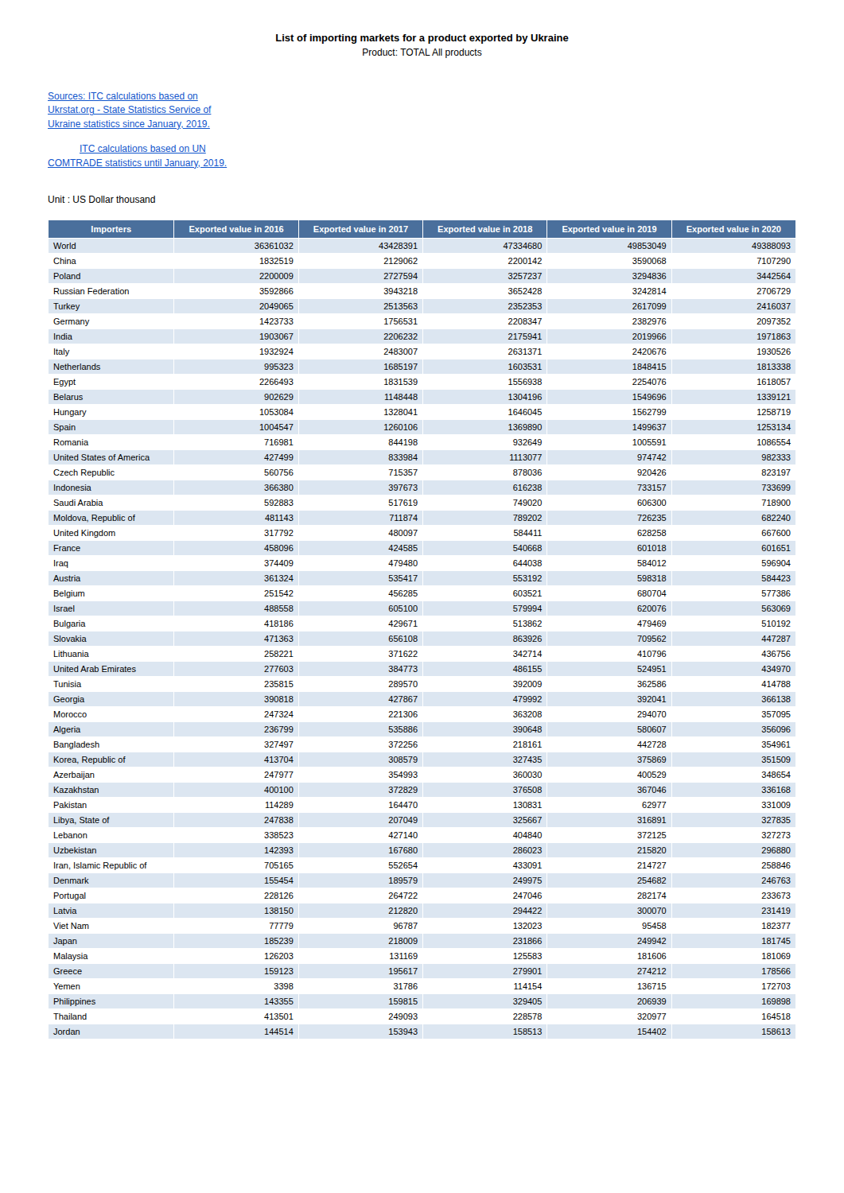List of importing markets for a product exported by Ukraine
Product: TOTAL All products
Sources: ITC calculations based on Ukrstat.org - State Statistics Service of Ukraine statistics since January, 2019.
ITC calculations based on UN COMTRADE statistics until January, 2019.
Unit : US Dollar thousand
| Importers | Exported value in 2016 | Exported value in 2017 | Exported value in 2018 | Exported value in 2019 | Exported value in 2020 |
| --- | --- | --- | --- | --- | --- |
| World | 36361032 | 43428391 | 47334680 | 49853049 | 49388093 |
| China | 1832519 | 2129062 | 2200142 | 3590068 | 7107290 |
| Poland | 2200009 | 2727594 | 3257237 | 3294836 | 3442564 |
| Russian Federation | 3592866 | 3943218 | 3652428 | 3242814 | 2706729 |
| Turkey | 2049065 | 2513563 | 2352353 | 2617099 | 2416037 |
| Germany | 1423733 | 1756531 | 2208347 | 2382976 | 2097352 |
| India | 1903067 | 2206232 | 2175941 | 2019966 | 1971863 |
| Italy | 1932924 | 2483007 | 2631371 | 2420676 | 1930526 |
| Netherlands | 995323 | 1685197 | 1603531 | 1848415 | 1813338 |
| Egypt | 2266493 | 1831539 | 1556938 | 2254076 | 1618057 |
| Belarus | 902629 | 1148448 | 1304196 | 1549696 | 1339121 |
| Hungary | 1053084 | 1328041 | 1646045 | 1562799 | 1258719 |
| Spain | 1004547 | 1260106 | 1369890 | 1499637 | 1253134 |
| Romania | 716981 | 844198 | 932649 | 1005591 | 1086554 |
| United States of America | 427499 | 833984 | 1113077 | 974742 | 982333 |
| Czech Republic | 560756 | 715357 | 878036 | 920426 | 823197 |
| Indonesia | 366380 | 397673 | 616238 | 733157 | 733699 |
| Saudi Arabia | 592883 | 517619 | 749020 | 606300 | 718900 |
| Moldova, Republic of | 481143 | 711874 | 789202 | 726235 | 682240 |
| United Kingdom | 317792 | 480097 | 584411 | 628258 | 667600 |
| France | 458096 | 424585 | 540668 | 601018 | 601651 |
| Iraq | 374409 | 479480 | 644038 | 584012 | 596904 |
| Austria | 361324 | 535417 | 553192 | 598318 | 584423 |
| Belgium | 251542 | 456285 | 603521 | 680704 | 577386 |
| Israel | 488558 | 605100 | 579994 | 620076 | 563069 |
| Bulgaria | 418186 | 429671 | 513862 | 479469 | 510192 |
| Slovakia | 471363 | 656108 | 863926 | 709562 | 447287 |
| Lithuania | 258221 | 371622 | 342714 | 410796 | 436756 |
| United Arab Emirates | 277603 | 384773 | 486155 | 524951 | 434970 |
| Tunisia | 235815 | 289570 | 392009 | 362586 | 414788 |
| Georgia | 390818 | 427867 | 479992 | 392041 | 366138 |
| Morocco | 247324 | 221306 | 363208 | 294070 | 357095 |
| Algeria | 236799 | 535886 | 390648 | 580607 | 356096 |
| Bangladesh | 327497 | 372256 | 218161 | 442728 | 354961 |
| Korea, Republic of | 413704 | 308579 | 327435 | 375869 | 351509 |
| Azerbaijan | 247977 | 354993 | 360030 | 400529 | 348654 |
| Kazakhstan | 400100 | 372829 | 376508 | 367046 | 336168 |
| Pakistan | 114289 | 164470 | 130831 | 62977 | 331009 |
| Libya, State of | 247838 | 207049 | 325667 | 316891 | 327835 |
| Lebanon | 338523 | 427140 | 404840 | 372125 | 327273 |
| Uzbekistan | 142393 | 167680 | 286023 | 215820 | 296880 |
| Iran, Islamic Republic of | 705165 | 552654 | 433091 | 214727 | 258846 |
| Denmark | 155454 | 189579 | 249975 | 254682 | 246763 |
| Portugal | 228126 | 264722 | 247046 | 282174 | 233673 |
| Latvia | 138150 | 212820 | 294422 | 300070 | 231419 |
| Viet Nam | 77779 | 96787 | 132023 | 95458 | 182377 |
| Japan | 185239 | 218009 | 231866 | 249942 | 181745 |
| Malaysia | 126203 | 131169 | 125583 | 181606 | 181069 |
| Greece | 159123 | 195617 | 279901 | 274212 | 178566 |
| Yemen | 3398 | 31786 | 114154 | 136715 | 172703 |
| Philippines | 143355 | 159815 | 329405 | 206939 | 169898 |
| Thailand | 413501 | 249093 | 228578 | 320977 | 164518 |
| Jordan | 144514 | 153943 | 158513 | 154402 | 158613 |